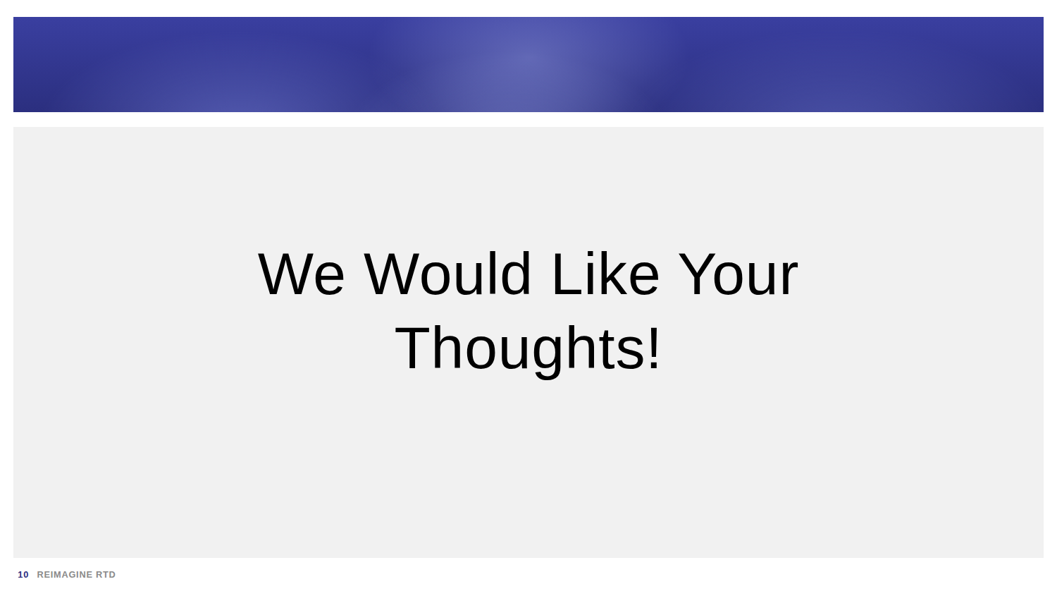We Would Like Your Thoughts!
10 Reimagine RTD